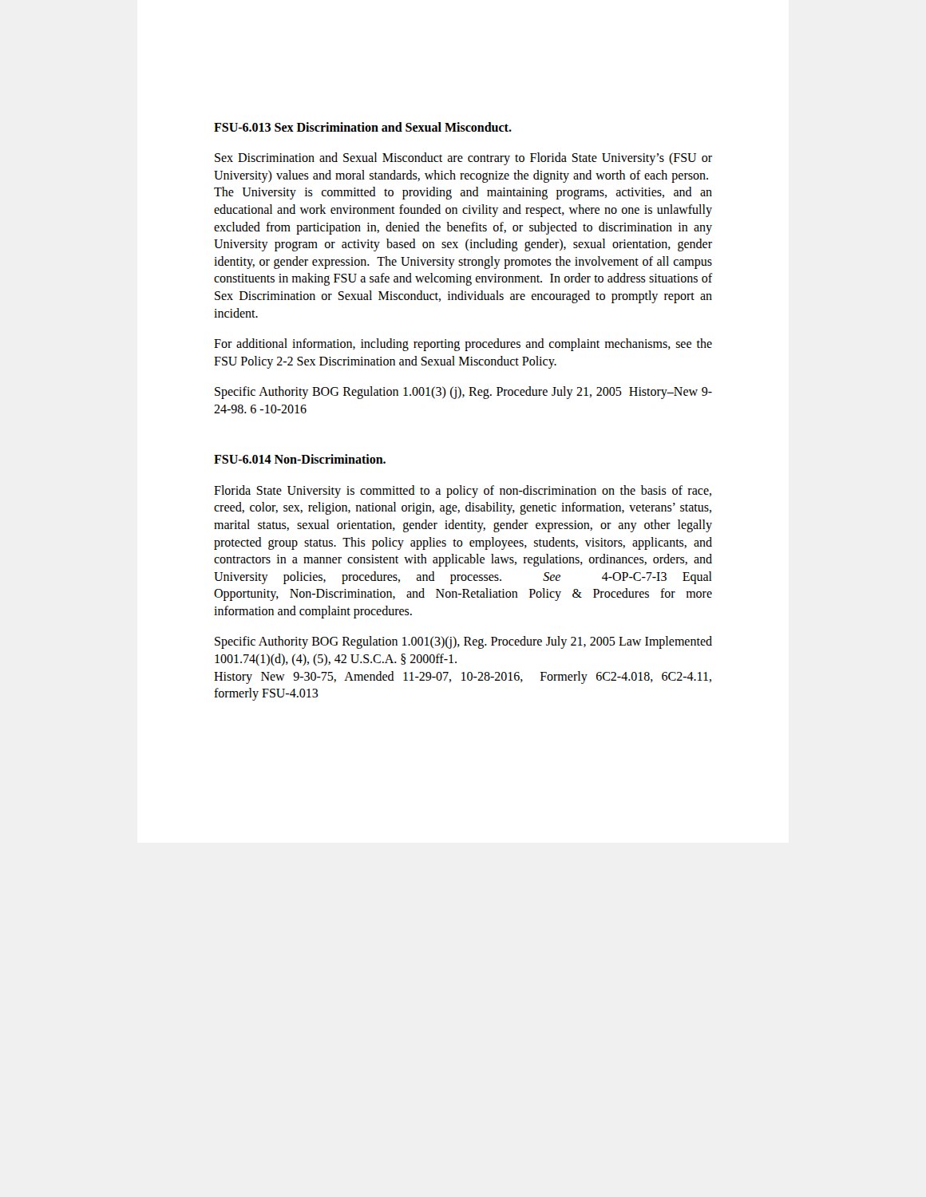FSU-6.013 Sex Discrimination and Sexual Misconduct.
Sex Discrimination and Sexual Misconduct are contrary to Florida State University’s (FSU or University) values and moral standards, which recognize the dignity and worth of each person. The University is committed to providing and maintaining programs, activities, and an educational and work environment founded on civility and respect, where no one is unlawfully excluded from participation in, denied the benefits of, or subjected to discrimination in any University program or activity based on sex (including gender), sexual orientation, gender identity, or gender expression. The University strongly promotes the involvement of all campus constituents in making FSU a safe and welcoming environment. In order to address situations of Sex Discrimination or Sexual Misconduct, individuals are encouraged to promptly report an incident.
For additional information, including reporting procedures and complaint mechanisms, see the FSU Policy 2-2 Sex Discrimination and Sexual Misconduct Policy.
Specific Authority BOG Regulation 1.001(3) (j), Reg. Procedure July 21, 2005 History–New 9-24-98. 6 -10-2016
FSU-6.014 Non-Discrimination.
Florida State University is committed to a policy of non-discrimination on the basis of race, creed, color, sex, religion, national origin, age, disability, genetic information, veterans’ status, marital status, sexual orientation, gender identity, gender expression, or any other legally protected group status. This policy applies to employees, students, visitors, applicants, and contractors in a manner consistent with applicable laws, regulations, ordinances, orders, and University policies, procedures, and processes. See 4-OP-C-7-I3 Equal Opportunity, Non-Discrimination, and Non-Retaliation Policy & Procedures for more information and complaint procedures.
Specific Authority BOG Regulation 1.001(3)(j), Reg. Procedure July 21, 2005 Law Implemented 1001.74(1)(d), (4), (5), 42 U.S.C.A. § 2000ff-1.
History New 9-30-75, Amended 11-29-07, 10-28-2016, Formerly 6C2-4.018, 6C2-4.11, formerly FSU-4.013